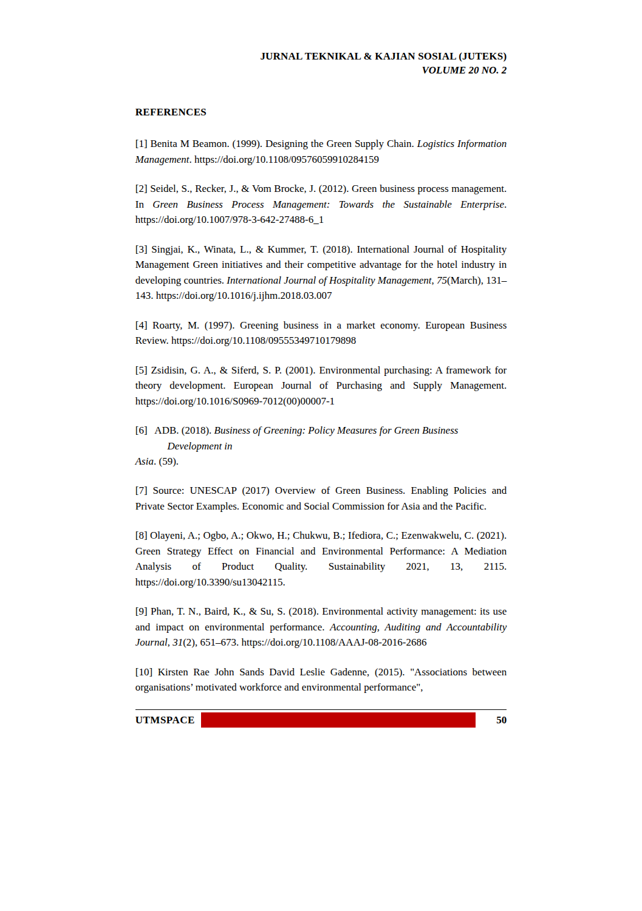JURNAL TEKNIKAL & KAJIAN SOSIAL (JUTEKS)
VOLUME 20 NO. 2
REFERENCES
[1] Benita M Beamon. (1999). Designing the Green Supply Chain. Logistics Information Management. https://doi.org/10.1108/09576059910284159
[2] Seidel, S., Recker, J., & Vom Brocke, J. (2012). Green business process management. In Green Business Process Management: Towards the Sustainable Enterprise. https://doi.org/10.1007/978-3-642-27488-6_1
[3] Singjai, K., Winata, L., & Kummer, T. (2018). International Journal of Hospitality Management Green initiatives and their competitive advantage for the hotel industry in developing countries. International Journal of Hospitality Management, 75(March), 131–143. https://doi.org/10.1016/j.ijhm.2018.03.007
[4] Roarty, M. (1997). Greening business in a market economy. European Business Review. https://doi.org/10.1108/09555349710179898
[5] Zsidisin, G. A., & Siferd, S. P. (2001). Environmental purchasing: A framework for theory development. European Journal of Purchasing and Supply Management. https://doi.org/10.1016/S0969-7012(00)00007-1
[6] ADB. (2018). Business of Greening: Policy Measures for Green Business Development in Asia. (59).
[7] Source: UNESCAP (2017) Overview of Green Business. Enabling Policies and Private Sector Examples. Economic and Social Commission for Asia and the Pacific.
[8] Olayeni, A.; Ogbo, A.; Okwo, H.; Chukwu, B.; Ifediora, C.; Ezenwakwelu, C. (2021). Green Strategy Effect on Financial and Environmental Performance: A Mediation Analysis of Product Quality. Sustainability 2021, 13, 2115. https://doi.org/10.3390/su13042115.
[9] Phan, T. N., Baird, K., & Su, S. (2018). Environmental activity management: its use and impact on environmental performance. Accounting, Auditing and Accountability Journal, 31(2), 651–673. https://doi.org/10.1108/AAAJ-08-2016-2686
[10] Kirsten Rae John Sands David Leslie Gadenne, (2015). "Associations between organisations’ motivated workforce and environmental performance",
UTMSPACE
50